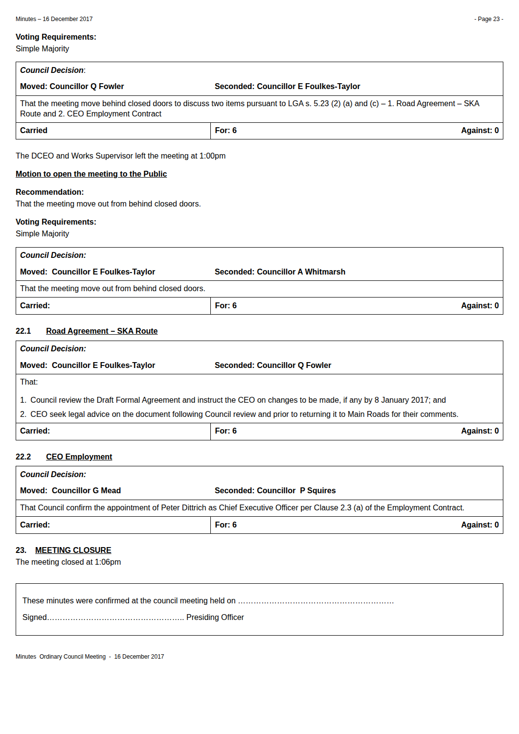Minutes – 16 December 2017 - Page 23 -
Voting Requirements:
Simple Majority
| Council Decision : |
| Moved: Councillor Q Fowler | Seconded: Councillor E Foulkes-Taylor |
| That the meeting move behind closed doors to discuss two items pursuant to LGA s. 5.23 (2) (a) and (c) – 1. Road Agreement – SKA Route and 2. CEO Employment Contract |
| Carried | / For: 6 / Against: 0 / |
The DCEO and Works Supervisor left the meeting at 1:00pm
Motion to open the meeting to the Public
Recommendation:
That the meeting move out from behind closed doors.
Voting Requirements:
Simple Majority
| Council Decision: |
| Moved: Councillor E Foulkes-Taylor | Seconded: Councillor A Whitmarsh |
| That the meeting move out from behind closed doors. |
| Carried: | / For: 6 / Against: 0 / |
22.1 Road Agreement – SKA Route
| Council Decision: |
| Moved: Councillor E Foulkes-Taylor | Seconded: Councillor Q Fowler |
| That: / 1. / Council review the Draft Formal Agreement and instruct the CEO on changes to be made, if any by 8 January 2017; and / / 2. / CEO seek legal advice on the document following Council review and prior to returning it to Main Roads for their comments. / |
| Carried: | / For: 6 / Against: 0 / |
22.2 CEO Employment
| Council Decision: |
| Moved: Councillor G Mead | Seconded: Councillor P Squires |
| That Council confirm the appointment of Peter Dittrich as Chief Executive Officer per Clause 2.3 (a) of the Employment Contract. |
| Carried: | / For: 6 / Against: 0 / |
23. MEETING CLOSURE
The meeting closed at 1:06pm
These minutes were confirmed at the council meeting held on ……………………………………………………
Signed…………………………………………….. Presiding Officer
Minutes Ordinary Council Meeting - 16 December 2017